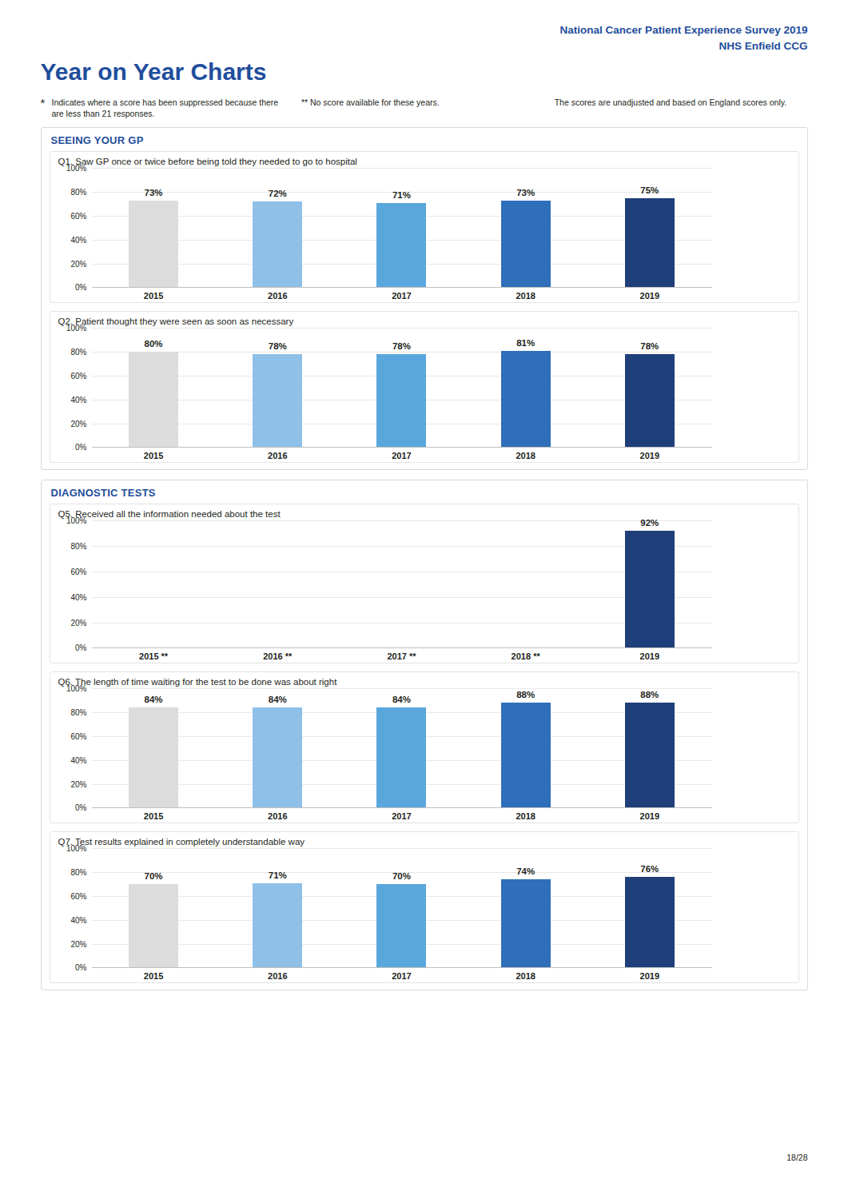National Cancer Patient Experience Survey 2019
NHS Enfield CCG
Year on Year Charts
* Indicates where a score has been suppressed because there are less than 21 responses.
** No score available for these years.
The scores are unadjusted and based on England scores only.
Seeing your GP
Q1. Saw GP once or twice before being told they needed to go to hospital
100%
80%
60%
40%
20%
0%
73%
72%
71%
73%
75%
20152016201720182019
Q2. Patient thought they were seen as soon as necessary
100%
80%
60%
40%
20%
0%
80%
78%
78%
81%
78%
20152016201720182019
Diagnostic tests
Q5. Received all the information needed about the test
100%
80%
60%
40%
20%
0%
92%
2015 **2016 **2017 **2018 **2019
Q6. The length of time waiting for the test to be done was about right
100%
80%
60%
40%
20%
0%
84%
84%
84%
88%
88%
20152016201720182019
Q7. Test results explained in completely understandable way
100%
80%
60%
40%
20%
0%
70%
71%
70%
74%
76%
20152016201720182019
18/28